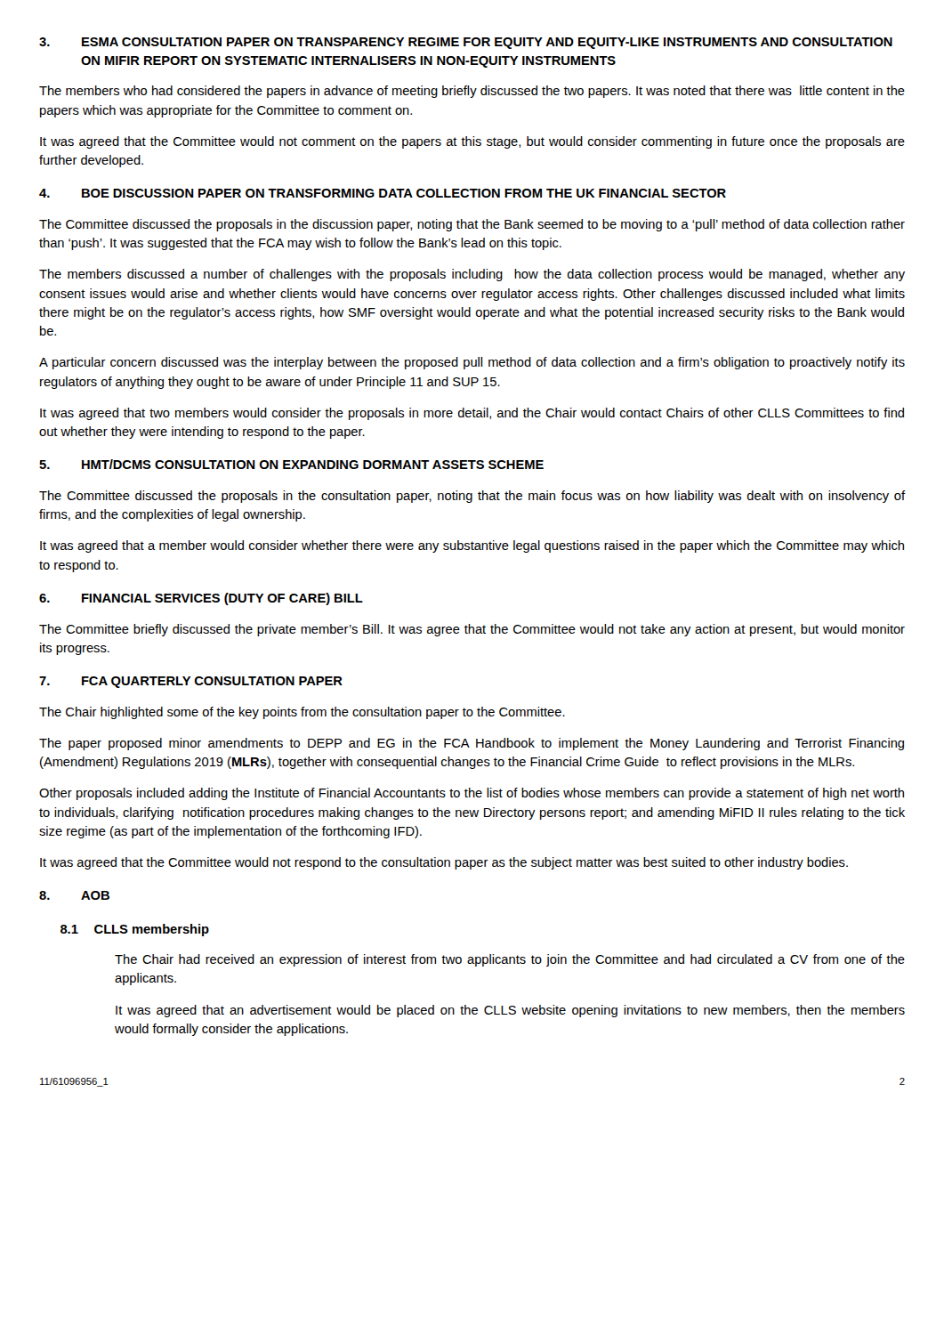3. ESMA Consultation Paper on Transparency Regime for Equity and Equity-like Instruments and Consultation on MiFIR Report on Systematic Internalisers in Non-Equity Instruments
The members who had considered the papers in advance of meeting briefly discussed the two papers. It was noted that there was little content in the papers which was appropriate for the Committee to comment on.
It was agreed that the Committee would not comment on the papers at this stage, but would consider commenting in future once the proposals are further developed.
4. BOE Discussion Paper on Transforming Data Collection from the UK Financial Sector
The Committee discussed the proposals in the discussion paper, noting that the Bank seemed to be moving to a ‘pull’ method of data collection rather than ‘push’. It was suggested that the FCA may wish to follow the Bank’s lead on this topic.
The members discussed a number of challenges with the proposals including how the data collection process would be managed, whether any consent issues would arise and whether clients would have concerns over regulator access rights. Other challenges discussed included what limits there might be on the regulator’s access rights, how SMF oversight would operate and what the potential increased security risks to the Bank would be.
A particular concern discussed was the interplay between the proposed pull method of data collection and a firm’s obligation to proactively notify its regulators of anything they ought to be aware of under Principle 11 and SUP 15.
It was agreed that two members would consider the proposals in more detail, and the Chair would contact Chairs of other CLLS Committees to find out whether they were intending to respond to the paper.
5. HMT/DCMS Consultation on Expanding Dormant Assets Scheme
The Committee discussed the proposals in the consultation paper, noting that the main focus was on how liability was dealt with on insolvency of firms, and the complexities of legal ownership.
It was agreed that a member would consider whether there were any substantive legal questions raised in the paper which the Committee may which to respond to.
6. Financial Services (Duty of Care) Bill
The Committee briefly discussed the private member’s Bill. It was agree that the Committee would not take any action at present, but would monitor its progress.
7. FCA Quarterly Consultation Paper
The Chair highlighted some of the key points from the consultation paper to the Committee.
The paper proposed minor amendments to DEPP and EG in the FCA Handbook to implement the Money Laundering and Terrorist Financing (Amendment) Regulations 2019 (MLRs), together with consequential changes to the Financial Crime Guide to reflect provisions in the MLRs.
Other proposals included adding the Institute of Financial Accountants to the list of bodies whose members can provide a statement of high net worth to individuals, clarifying notification procedures making changes to the new Directory persons report; and amending MiFID II rules relating to the tick size regime (as part of the implementation of the forthcoming IFD).
It was agreed that the Committee would not respond to the consultation paper as the subject matter was best suited to other industry bodies.
8. AOB
8.1 CLLS membership
The Chair had received an expression of interest from two applicants to join the Committee and had circulated a CV from one of the applicants.
It was agreed that an advertisement would be placed on the CLLS website opening invitations to new members, then the members would formally consider the applications.
11/61096956_1 2